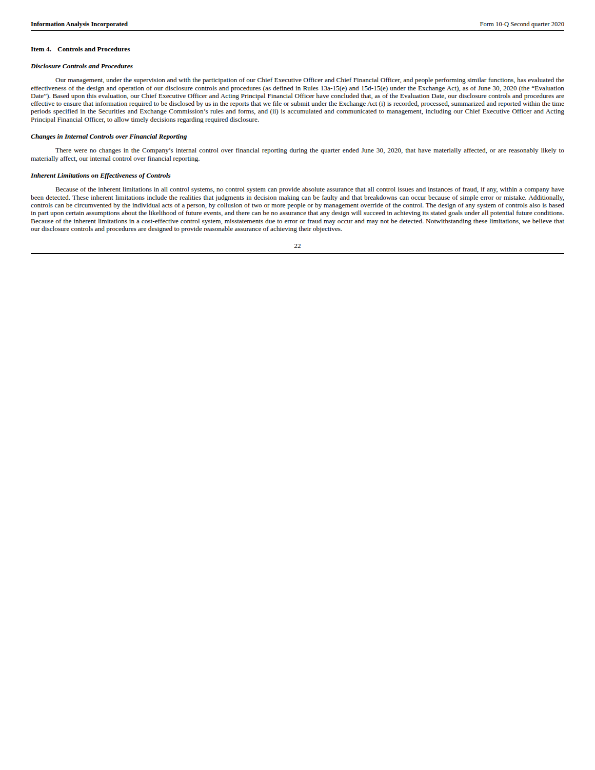Information Analysis Incorporated
Form 10-Q Second quarter 2020
Item 4. Controls and Procedures
Disclosure Controls and Procedures
Our management, under the supervision and with the participation of our Chief Executive Officer and Chief Financial Officer, and people performing similar functions, has evaluated the effectiveness of the design and operation of our disclosure controls and procedures (as defined in Rules 13a-15(e) and 15d-15(e) under the Exchange Act), as of June 30, 2020 (the “Evaluation Date”). Based upon this evaluation, our Chief Executive Officer and Acting Principal Financial Officer have concluded that, as of the Evaluation Date, our disclosure controls and procedures are effective to ensure that information required to be disclosed by us in the reports that we file or submit under the Exchange Act (i) is recorded, processed, summarized and reported within the time periods specified in the Securities and Exchange Commission’s rules and forms, and (ii) is accumulated and communicated to management, including our Chief Executive Officer and Acting Principal Financial Officer, to allow timely decisions regarding required disclosure.
Changes in Internal Controls over Financial Reporting
There were no changes in the Company’s internal control over financial reporting during the quarter ended June 30, 2020, that have materially affected, or are reasonably likely to materially affect, our internal control over financial reporting.
Inherent Limitations on Effectiveness of Controls
Because of the inherent limitations in all control systems, no control system can provide absolute assurance that all control issues and instances of fraud, if any, within a company have been detected. These inherent limitations include the realities that judgments in decision making can be faulty and that breakdowns can occur because of simple error or mistake. Additionally, controls can be circumvented by the individual acts of a person, by collusion of two or more people or by management override of the control. The design of any system of controls also is based in part upon certain assumptions about the likelihood of future events, and there can be no assurance that any design will succeed in achieving its stated goals under all potential future conditions. Because of the inherent limitations in a cost-effective control system, misstatements due to error or fraud may occur and may not be detected. Notwithstanding these limitations, we believe that our disclosure controls and procedures are designed to provide reasonable assurance of achieving their objectives.
22